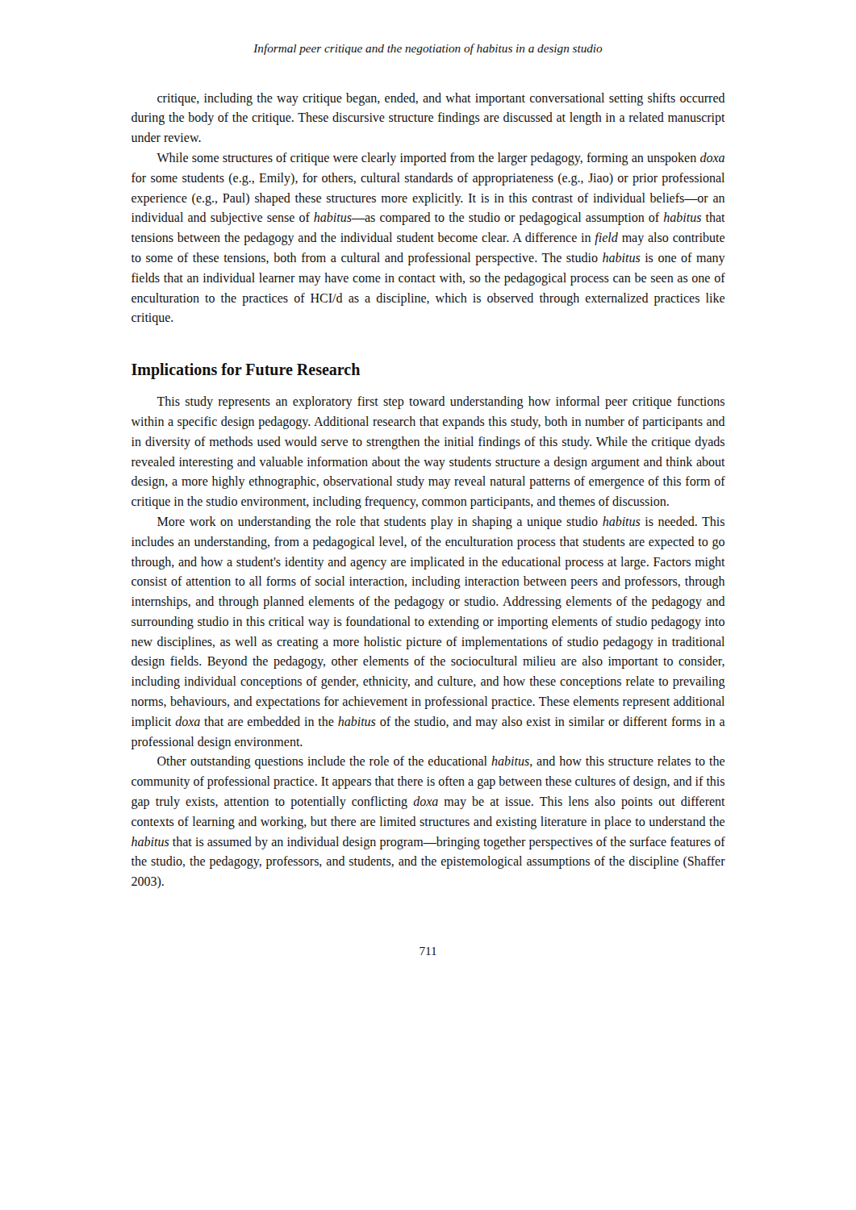Informal peer critique and the negotiation of habitus in a design studio
critique, including the way critique began, ended, and what important conversational setting shifts occurred during the body of the critique. These discursive structure findings are discussed at length in a related manuscript under review.
While some structures of critique were clearly imported from the larger pedagogy, forming an unspoken doxa for some students (e.g., Emily), for others, cultural standards of appropriateness (e.g., Jiao) or prior professional experience (e.g., Paul) shaped these structures more explicitly. It is in this contrast of individual beliefs—or an individual and subjective sense of habitus—as compared to the studio or pedagogical assumption of habitus that tensions between the pedagogy and the individual student become clear. A difference in field may also contribute to some of these tensions, both from a cultural and professional perspective. The studio habitus is one of many fields that an individual learner may have come in contact with, so the pedagogical process can be seen as one of enculturation to the practices of HCI/d as a discipline, which is observed through externalized practices like critique.
Implications for Future Research
This study represents an exploratory first step toward understanding how informal peer critique functions within a specific design pedagogy. Additional research that expands this study, both in number of participants and in diversity of methods used would serve to strengthen the initial findings of this study. While the critique dyads revealed interesting and valuable information about the way students structure a design argument and think about design, a more highly ethnographic, observational study may reveal natural patterns of emergence of this form of critique in the studio environment, including frequency, common participants, and themes of discussion.
More work on understanding the role that students play in shaping a unique studio habitus is needed. This includes an understanding, from a pedagogical level, of the enculturation process that students are expected to go through, and how a student's identity and agency are implicated in the educational process at large. Factors might consist of attention to all forms of social interaction, including interaction between peers and professors, through internships, and through planned elements of the pedagogy or studio. Addressing elements of the pedagogy and surrounding studio in this critical way is foundational to extending or importing elements of studio pedagogy into new disciplines, as well as creating a more holistic picture of implementations of studio pedagogy in traditional design fields. Beyond the pedagogy, other elements of the sociocultural milieu are also important to consider, including individual conceptions of gender, ethnicity, and culture, and how these conceptions relate to prevailing norms, behaviours, and expectations for achievement in professional practice. These elements represent additional implicit doxa that are embedded in the habitus of the studio, and may also exist in similar or different forms in a professional design environment.
Other outstanding questions include the role of the educational habitus, and how this structure relates to the community of professional practice. It appears that there is often a gap between these cultures of design, and if this gap truly exists, attention to potentially conflicting doxa may be at issue. This lens also points out different contexts of learning and working, but there are limited structures and existing literature in place to understand the habitus that is assumed by an individual design program—bringing together perspectives of the surface features of the studio, the pedagogy, professors, and students, and the epistemological assumptions of the discipline (Shaffer 2003).
711